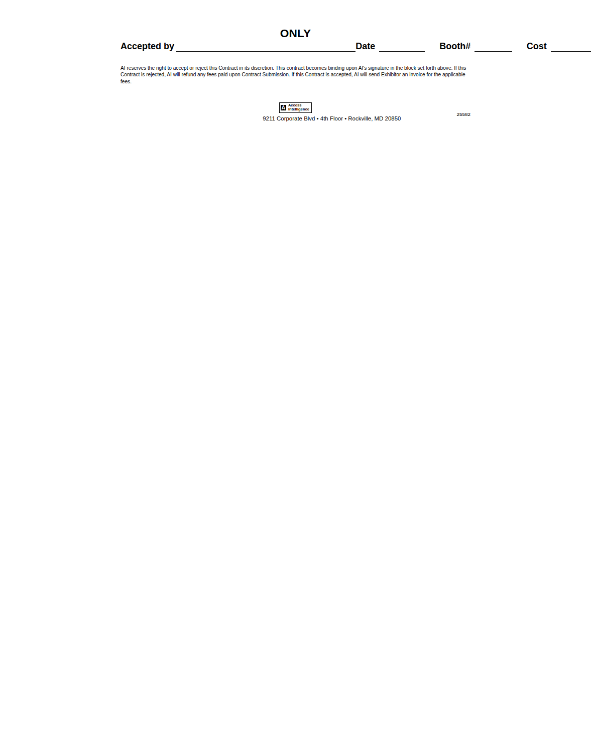ONLY
Accepted by Date Booth# Cost
AI reserves the right to accept or reject this Contract in its discretion. This contract becomes binding upon AI's signature in the block set forth above. If this Contract is rejected, AI will refund any fees paid upon Contract Submission. If this Contract is accepted, AI will send Exhibitor an invoice for the applicable fees.
25582
A Access
Intelligence
9211 Corporate Blvd • 4th Floor • Rockville, MD 20850